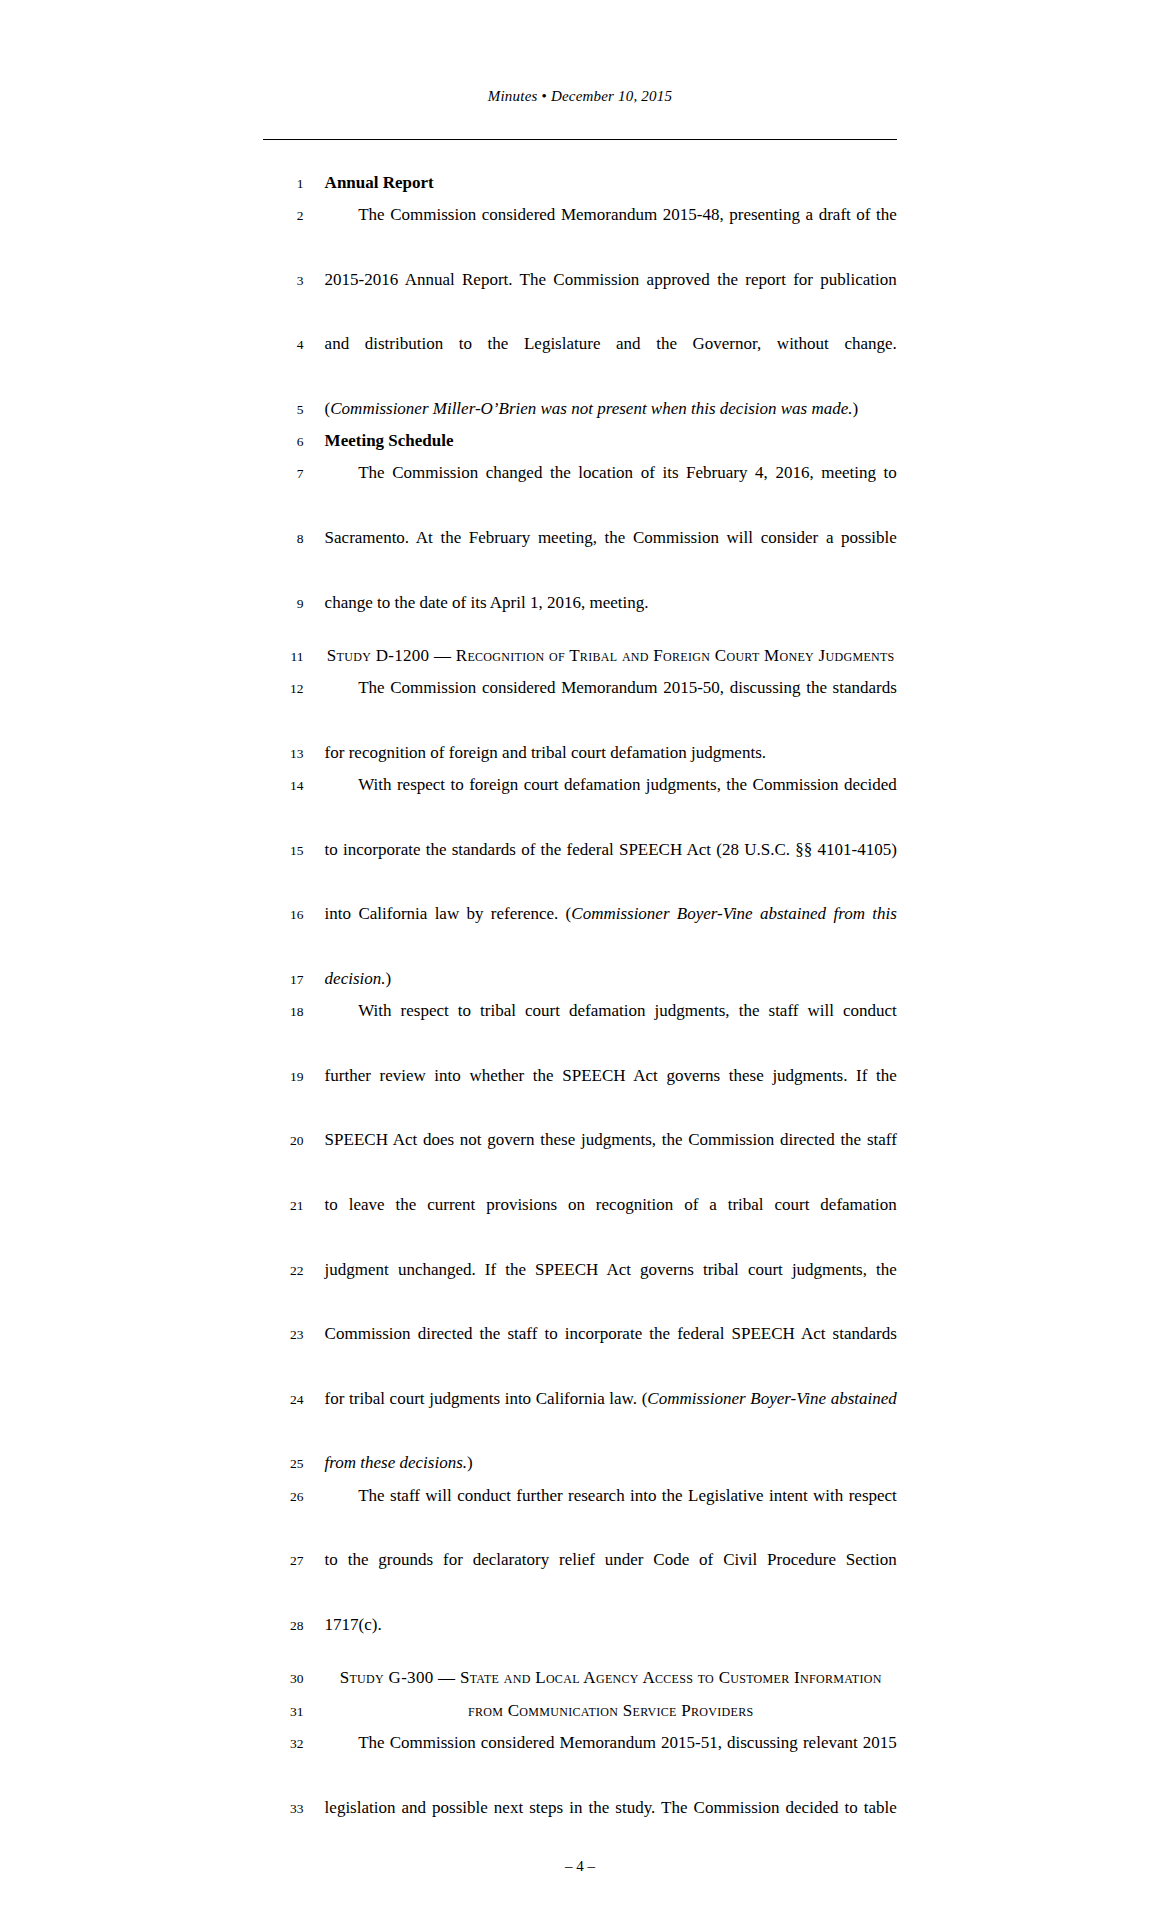Minutes • December 10, 2015
Annual Report
The Commission considered Memorandum 2015-48, presenting a draft of the
2015-2016 Annual Report. The Commission approved the report for publication
and distribution to the Legislature and the Governor, without change.
(Commissioner Miller-O’Brien was not present when this decision was made.)
Meeting Schedule
The Commission changed the location of its February 4, 2016, meeting to
Sacramento. At the February meeting, the Commission will consider a possible
change to the date of its April 1, 2016, meeting.
Study D-1200 — Recognition of Tribal and Foreign Court Money Judgments
The Commission considered Memorandum 2015-50, discussing the standards
for recognition of foreign and tribal court defamation judgments.
With respect to foreign court defamation judgments, the Commission decided
to incorporate the standards of the federal SPEECH Act (28 U.S.C. §§ 4101-4105)
into California law by reference. (Commissioner Boyer-Vine abstained from this
decision.)
With respect to tribal court defamation judgments, the staff will conduct
further review into whether the SPEECH Act governs these judgments. If the
SPEECH Act does not govern these judgments, the Commission directed the staff
to leave the current provisions on recognition of a tribal court defamation
judgment unchanged. If the SPEECH Act governs tribal court judgments, the
Commission directed the staff to incorporate the federal SPEECH Act standards
for tribal court judgments into California law. (Commissioner Boyer-Vine abstained
from these decisions.)
The staff will conduct further research into the Legislative intent with respect
to the grounds for declaratory relief under Code of Civil Procedure Section
1717(c).
Study G-300 — State and Local Agency Access to Customer Information
from Communication Service Providers
The Commission considered Memorandum 2015-51, discussing relevant 2015
legislation and possible next steps in the study. The Commission decided to table
– 4 –